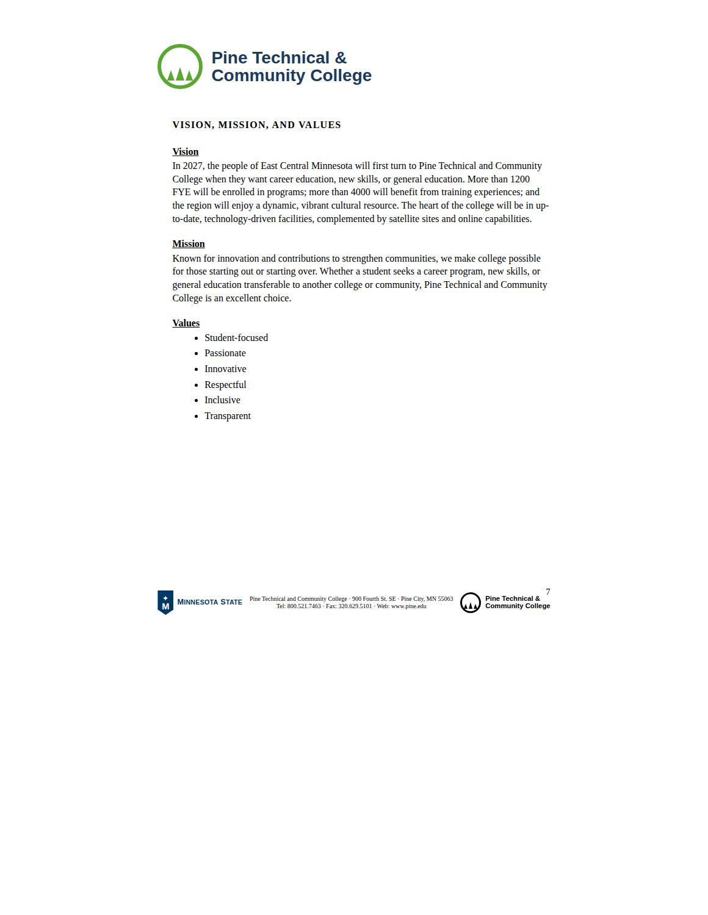Pine Technical &
Community College
VISION, MISSION, AND VALUES
Vision
In 2027, the people of East Central Minnesota will first turn to Pine Technical and Community College when they want career education, new skills, or general education. More than 1200 FYE will be enrolled in programs; more than 4000 will benefit from training experiences; and the region will enjoy a dynamic, vibrant cultural resource. The heart of the college will be in up-to-date, technology-driven facilities, complemented by satellite sites and online capabilities.
Mission
Known for innovation and contributions to strengthen communities, we make college possible for those starting out or starting over. Whether a student seeks a career program, new skills, or general education transferable to another college or community, Pine Technical and Community College is an excellent choice.
Values
Student-focused
Passionate
Innovative
Respectful
Inclusive
Transparent
✦ M
MINNESOTA STATE
Pine Technical and Community College · 900 Fourth St. SE · Pine City, MN 55063
Tel: 800.521.7463 · Fax: 320.629.5101 · Web: www.pine.edu
Pine Technical &
Community College
7